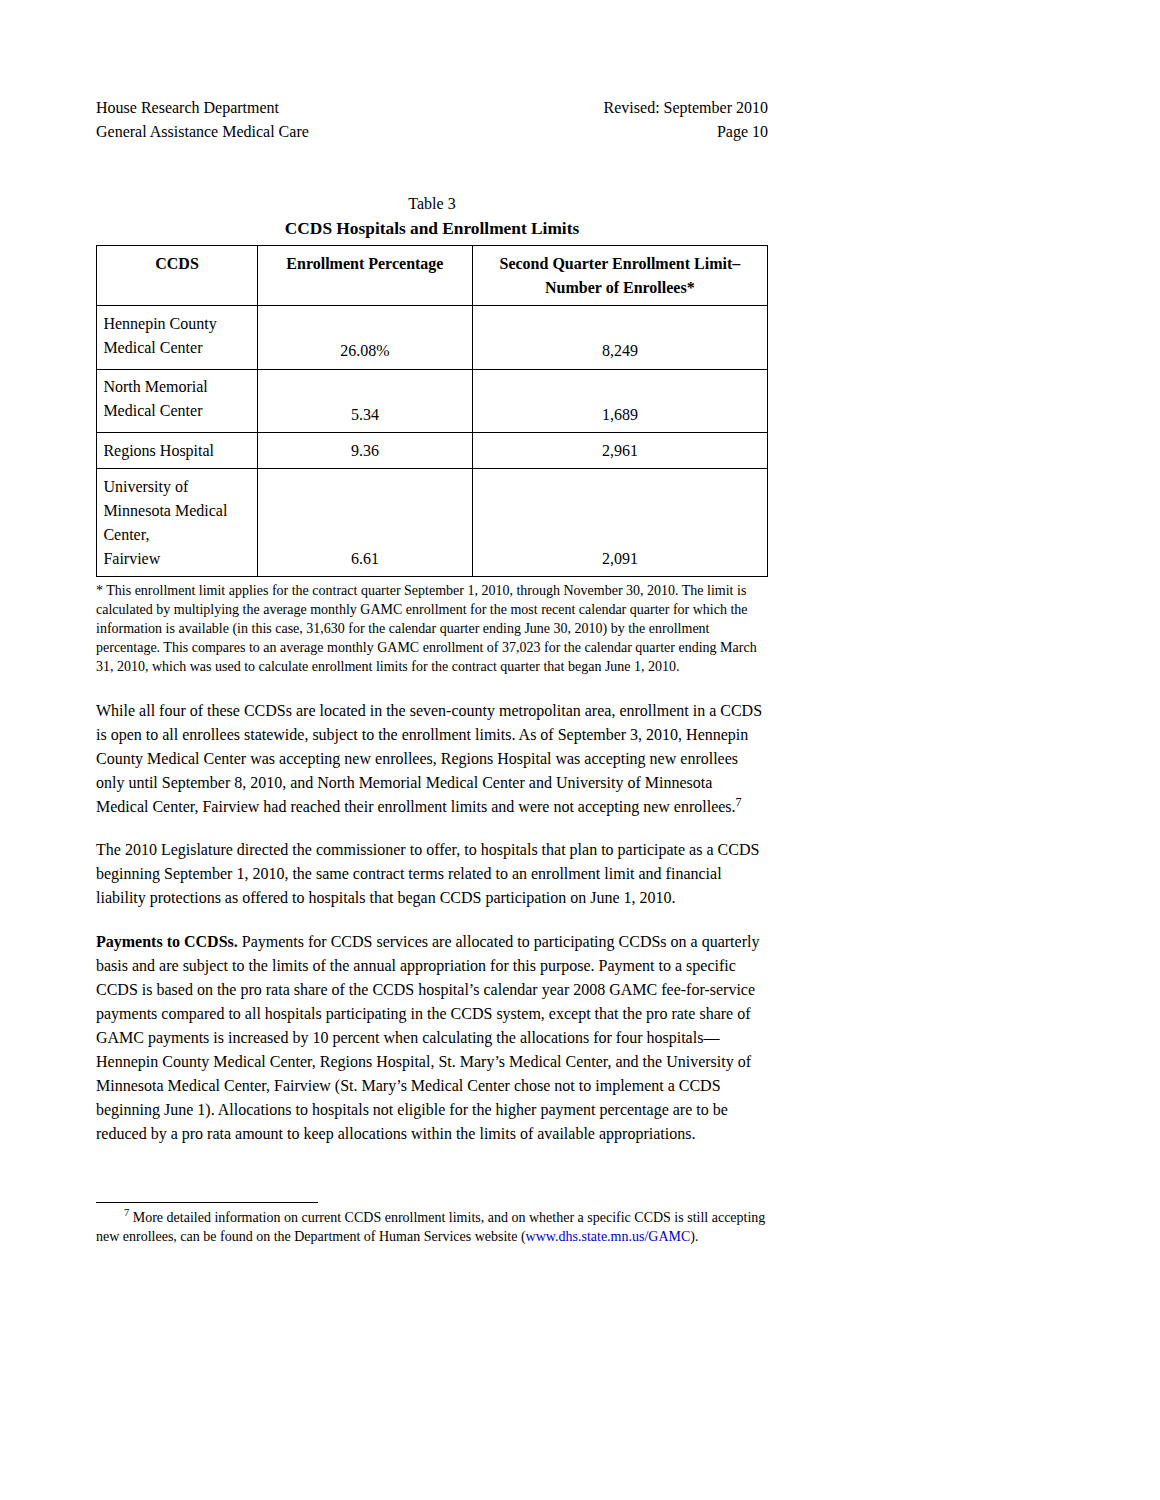House Research Department
General Assistance Medical Care
Revised: September 2010
Page 10
Table 3 CCDS Hospitals and Enrollment Limits
| CCDS | Enrollment Percentage | Second Quarter Enrollment Limit– Number of Enrollees* |
| --- | --- | --- |
| Hennepin County Medical Center | 26.08% | 8,249 |
| North Memorial Medical Center | 5.34 | 1,689 |
| Regions Hospital | 9.36 | 2,961 |
| University of Minnesota Medical Center, Fairview | 6.61 | 2,091 |
* This enrollment limit applies for the contract quarter September 1, 2010, through November 30, 2010. The limit is calculated by multiplying the average monthly GAMC enrollment for the most recent calendar quarter for which the information is available (in this case, 31,630 for the calendar quarter ending June 30, 2010) by the enrollment percentage. This compares to an average monthly GAMC enrollment of 37,023 for the calendar quarter ending March 31, 2010, which was used to calculate enrollment limits for the contract quarter that began June 1, 2010.
While all four of these CCDSs are located in the seven-county metropolitan area, enrollment in a CCDS is open to all enrollees statewide, subject to the enrollment limits. As of September 3, 2010, Hennepin County Medical Center was accepting new enrollees, Regions Hospital was accepting new enrollees only until September 8, 2010, and North Memorial Medical Center and University of Minnesota Medical Center, Fairview had reached their enrollment limits and were not accepting new enrollees.7
The 2010 Legislature directed the commissioner to offer, to hospitals that plan to participate as a CCDS beginning September 1, 2010, the same contract terms related to an enrollment limit and financial liability protections as offered to hospitals that began CCDS participation on June 1, 2010.
Payments to CCDSs. Payments for CCDS services are allocated to participating CCDSs on a quarterly basis and are subject to the limits of the annual appropriation for this purpose. Payment to a specific CCDS is based on the pro rata share of the CCDS hospital’s calendar year 2008 GAMC fee-for-service payments compared to all hospitals participating in the CCDS system, except that the pro rate share of GAMC payments is increased by 10 percent when calculating the allocations for four hospitals—Hennepin County Medical Center, Regions Hospital, St. Mary’s Medical Center, and the University of Minnesota Medical Center, Fairview (St. Mary’s Medical Center chose not to implement a CCDS beginning June 1). Allocations to hospitals not eligible for the higher payment percentage are to be reduced by a pro rata amount to keep allocations within the limits of available appropriations.
7 More detailed information on current CCDS enrollment limits, and on whether a specific CCDS is still accepting new enrollees, can be found on the Department of Human Services website (www.dhs.state.mn.us/GAMC).